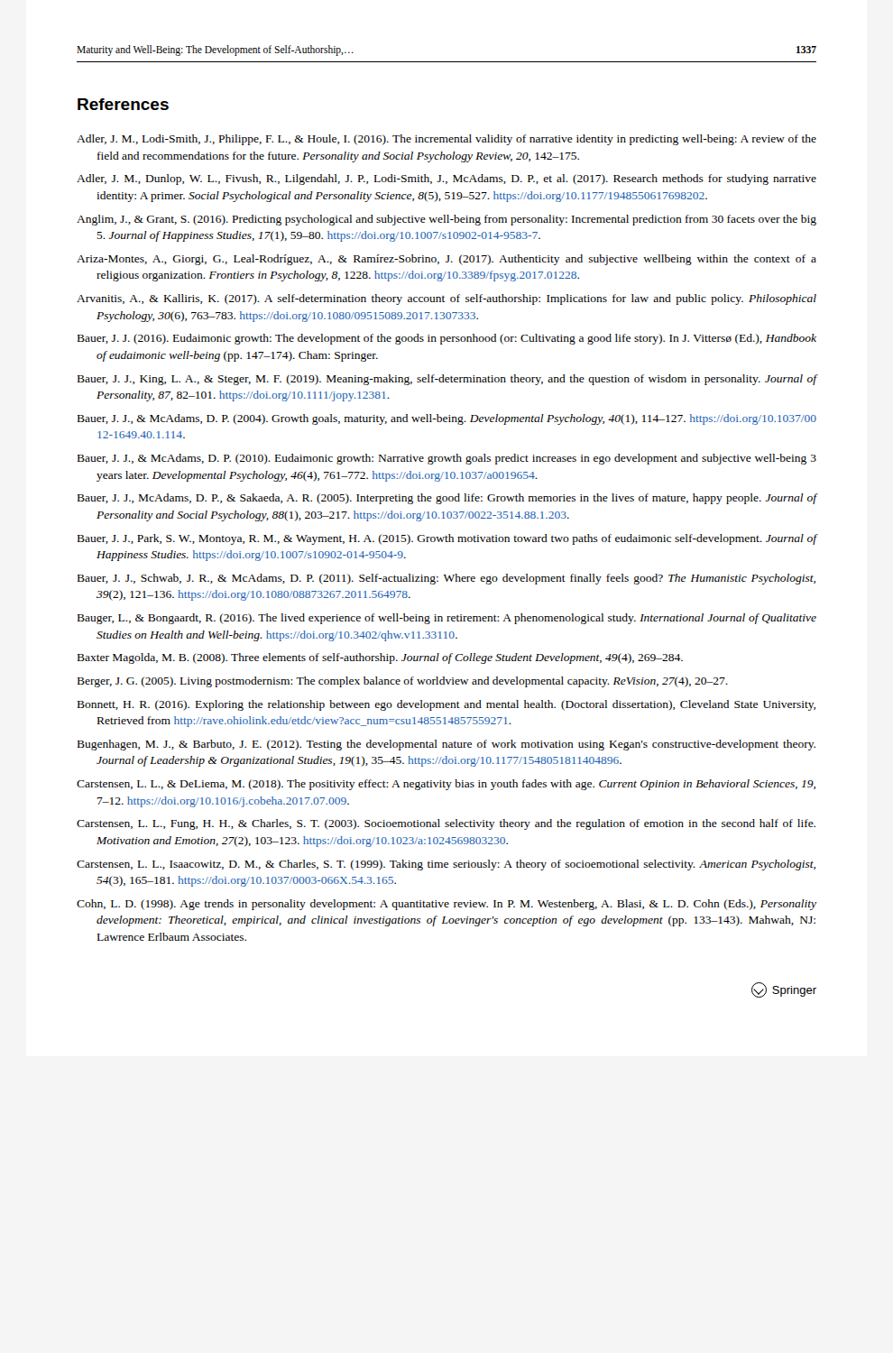Maturity and Well-Being: The Development of Self-Authorship,… 1337
References
Adler, J. M., Lodi-Smith, J., Philippe, F. L., & Houle, I. (2016). The incremental validity of narrative identity in predicting well-being: A review of the field and recommendations for the future. Personality and Social Psychology Review, 20, 142–175.
Adler, J. M., Dunlop, W. L., Fivush, R., Lilgendahl, J. P., Lodi-Smith, J., McAdams, D. P., et al. (2017). Research methods for studying narrative identity: A primer. Social Psychological and Personality Science, 8(5), 519–527. https://doi.org/10.1177/1948550617698202.
Anglim, J., & Grant, S. (2016). Predicting psychological and subjective well-being from personality: Incremental prediction from 30 facets over the big 5. Journal of Happiness Studies, 17(1), 59–80. https://doi.org/10.1007/s10902-014-9583-7.
Ariza-Montes, A., Giorgi, G., Leal-Rodríguez, A., & Ramírez-Sobrino, J. (2017). Authenticity and subjective wellbeing within the context of a religious organization. Frontiers in Psychology, 8, 1228. https://doi.org/10.3389/fpsyg.2017.01228.
Arvanitis, A., & Kalliris, K. (2017). A self-determination theory account of self-authorship: Implications for law and public policy. Philosophical Psychology, 30(6), 763–783. https://doi.org/10.1080/09515089.2017.1307333.
Bauer, J. J. (2016). Eudaimonic growth: The development of the goods in personhood (or: Cultivating a good life story). In J. Vittersø (Ed.), Handbook of eudaimonic well-being (pp. 147–174). Cham: Springer.
Bauer, J. J., King, L. A., & Steger, M. F. (2019). Meaning-making, self-determination theory, and the question of wisdom in personality. Journal of Personality, 87, 82–101. https://doi.org/10.1111/jopy.12381.
Bauer, J. J., & McAdams, D. P. (2004). Growth goals, maturity, and well-being. Developmental Psychology, 40(1), 114–127. https://doi.org/10.1037/0012-1649.40.1.114.
Bauer, J. J., & McAdams, D. P. (2010). Eudaimonic growth: Narrative growth goals predict increases in ego development and subjective well-being 3 years later. Developmental Psychology, 46(4), 761–772. https://doi.org/10.1037/a0019654.
Bauer, J. J., McAdams, D. P., & Sakaeda, A. R. (2005). Interpreting the good life: Growth memories in the lives of mature, happy people. Journal of Personality and Social Psychology, 88(1), 203–217. https://doi.org/10.1037/0022-3514.88.1.203.
Bauer, J. J., Park, S. W., Montoya, R. M., & Wayment, H. A. (2015). Growth motivation toward two paths of eudaimonic self-development. Journal of Happiness Studies. https://doi.org/10.1007/s10902-014-9504-9.
Bauer, J. J., Schwab, J. R., & McAdams, D. P. (2011). Self-actualizing: Where ego development finally feels good? The Humanistic Psychologist, 39(2), 121–136. https://doi.org/10.1080/08873267.2011.564978.
Bauger, L., & Bongaardt, R. (2016). The lived experience of well-being in retirement: A phenomenological study. International Journal of Qualitative Studies on Health and Well-being. https://doi.org/10.3402/qhw.v11.33110.
Baxter Magolda, M. B. (2008). Three elements of self-authorship. Journal of College Student Development, 49(4), 269–284.
Berger, J. G. (2005). Living postmodernism: The complex balance of worldview and developmental capacity. ReVision, 27(4), 20–27.
Bonnett, H. R. (2016). Exploring the relationship between ego development and mental health. (Doctoral dissertation), Cleveland State University, Retrieved from http://rave.ohiolink.edu/etdc/view?acc_num=csu1485514857559271.
Bugenhagen, M. J., & Barbuto, J. E. (2012). Testing the developmental nature of work motivation using Kegan's constructive-development theory. Journal of Leadership & Organizational Studies, 19(1), 35–45. https://doi.org/10.1177/1548051811404896.
Carstensen, L. L., & DeLiema, M. (2018). The positivity effect: A negativity bias in youth fades with age. Current Opinion in Behavioral Sciences, 19, 7–12. https://doi.org/10.1016/j.cobeha.2017.07.009.
Carstensen, L. L., Fung, H. H., & Charles, S. T. (2003). Socioemotional selectivity theory and the regulation of emotion in the second half of life. Motivation and Emotion, 27(2), 103–123. https://doi.org/10.1023/a:1024569803230.
Carstensen, L. L., Isaacowitz, D. M., & Charles, S. T. (1999). Taking time seriously: A theory of socioemotional selectivity. American Psychologist, 54(3), 165–181. https://doi.org/10.1037/0003-066X.54.3.165.
Cohn, L. D. (1998). Age trends in personality development: A quantitative review. In P. M. Westenberg, A. Blasi, & L. D. Cohn (Eds.), Personality development: Theoretical, empirical, and clinical investigations of Loevinger's conception of ego development (pp. 133–143). Mahwah, NJ: Lawrence Erlbaum Associates.
Springer